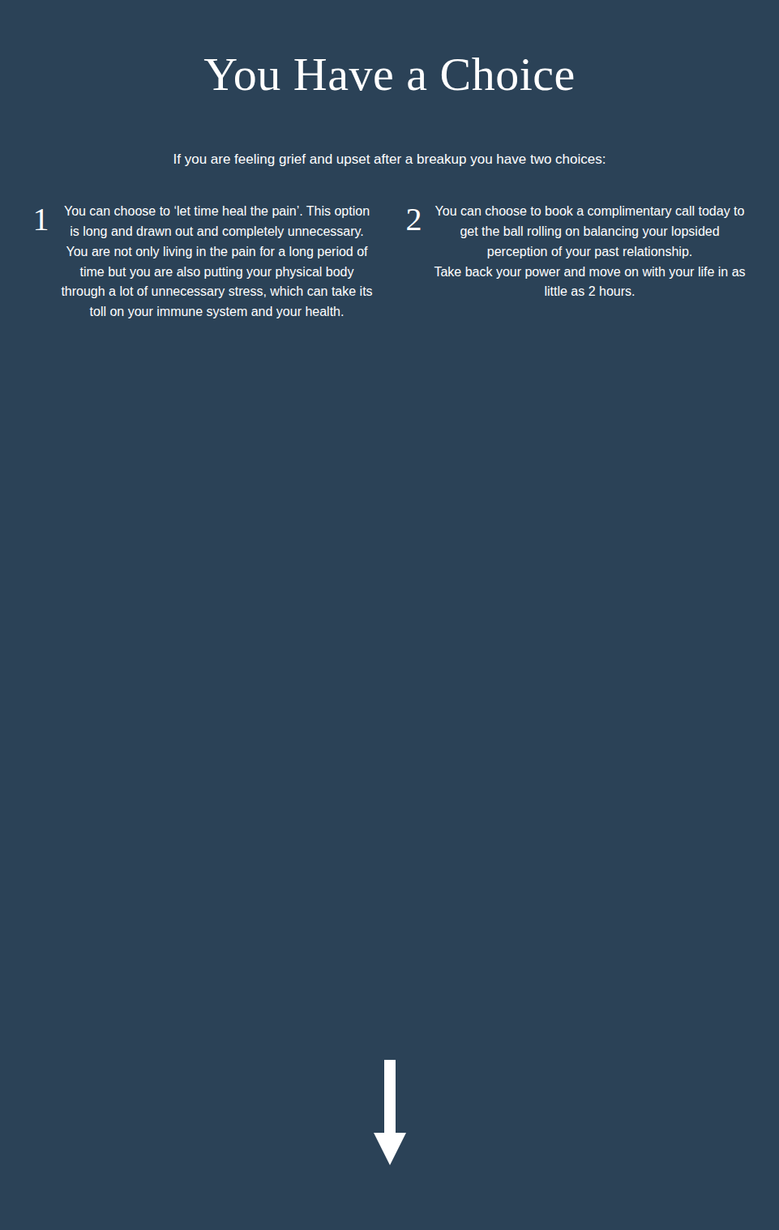You Have a Choice
If you are feeling grief and upset after a breakup you have two choices:
1
You can choose to ‘let time heal the pain’. This option is long and drawn out and completely unnecessary.
You are not only living in the pain for a long period of time but you are also putting your physical body through a lot of unnecessary stress, which can take its toll on your immune system and your health.
2
You can choose to book a complimentary call today to get the ball rolling on balancing your lopsided perception of your past relationship.
Take back your power and move on with your life in as little as 2 hours.